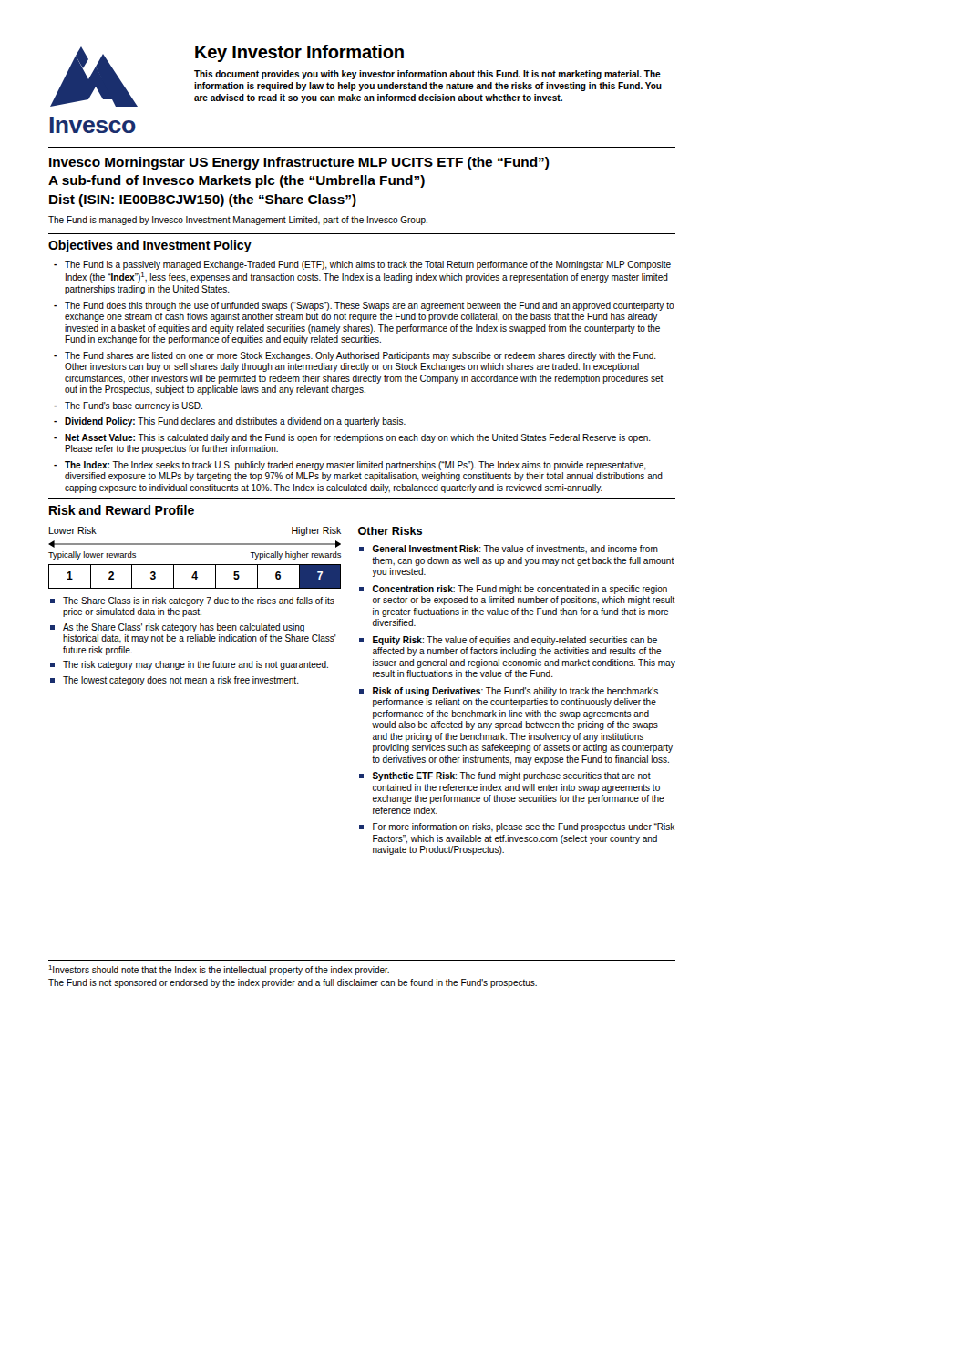Invesco
Key Investor Information
This document provides you with key investor information about this Fund. It is not marketing material. The information is required by law to help you understand the nature and the risks of investing in this Fund. You are advised to read it so you can make an informed decision about whether to invest.
Invesco Morningstar US Energy Infrastructure MLP UCITS ETF (the “Fund”)
A sub-fund of Invesco Markets plc (the “Umbrella Fund”)
Dist (ISIN: IE00B8CJW150) (the “Share Class”)
The Fund is managed by Invesco Investment Management Limited, part of the Invesco Group.
Objectives and Investment Policy
The Fund is a passively managed Exchange-Traded Fund (ETF), which aims to track the Total Return performance of the Morningstar MLP Composite Index (the “Index”)1, less fees, expenses and transaction costs. The Index is a leading index which provides a representation of energy master limited partnerships trading in the United States.
The Fund does this through the use of unfunded swaps (“Swaps”). These Swaps are an agreement between the Fund and an approved counterparty to exchange one stream of cash flows against another stream but do not require the Fund to provide collateral, on the basis that the Fund has already invested in a basket of equities and equity related securities (namely shares). The performance of the Index is swapped from the counterparty to the Fund in exchange for the performance of equities and equity related securities.
The Fund shares are listed on one or more Stock Exchanges. Only Authorised Participants may subscribe or redeem shares directly with the Fund. Other investors can buy or sell shares daily through an intermediary directly or on Stock Exchanges on which shares are traded. In exceptional circumstances, other investors will be permitted to redeem their shares directly from the Company in accordance with the redemption procedures set out in the Prospectus, subject to applicable laws and any relevant charges.
The Fund's base currency is USD.
Dividend Policy: This Fund declares and distributes a dividend on a quarterly basis.
Net Asset Value: This is calculated daily and the Fund is open for redemptions on each day on which the United States Federal Reserve is open. Please refer to the prospectus for further information.
The Index: The Index seeks to track U.S. publicly traded energy master limited partnerships (“MLPs”). The Index aims to provide representative, diversified exposure to MLPs by targeting the top 97% of MLPs by market capitalisation, weighting constituents by their total annual distributions and capping exposure to individual constituents at 10%. The Index is calculated daily, rebalanced quarterly and is reviewed semi-annually.
Risk and Reward Profile
Lower Risk Higher Risk
Typically lower rewards Typically higher rewards
| 1 | 2 | 3 | 4 | 5 | 6 | 7 |
The Share Class is in risk category 7 due to the rises and falls of its price or simulated data in the past.
As the Share Class' risk category has been calculated using historical data, it may not be a reliable indication of the Share Class' future risk profile.
The risk category may change in the future and is not guaranteed.
The lowest category does not mean a risk free investment.
Other Risks
General Investment Risk: The value of investments, and income from them, can go down as well as up and you may not get back the full amount you invested.
Concentration risk: The Fund might be concentrated in a specific region or sector or be exposed to a limited number of positions, which might result in greater fluctuations in the value of the Fund than for a fund that is more diversified.
Equity Risk: The value of equities and equity-related securities can be affected by a number of factors including the activities and results of the issuer and general and regional economic and market conditions. This may result in fluctuations in the value of the Fund.
Risk of using Derivatives: The Fund's ability to track the benchmark's performance is reliant on the counterparties to continuously deliver the performance of the benchmark in line with the swap agreements and would also be affected by any spread between the pricing of the swaps and the pricing of the benchmark. The insolvency of any institutions providing services such as safekeeping of assets or acting as counterparty to derivatives or other instruments, may expose the Fund to financial loss.
Synthetic ETF Risk: The fund might purchase securities that are not contained in the reference index and will enter into swap agreements to exchange the performance of those securities for the performance of the reference index.
For more information on risks, please see the Fund prospectus under “Risk Factors”, which is available at etf.invesco.com (select your country and navigate to Product/Prospectus).
1Investors should note that the Index is the intellectual property of the index provider.
The Fund is not sponsored or endorsed by the index provider and a full disclaimer can be found in the Fund's prospectus.